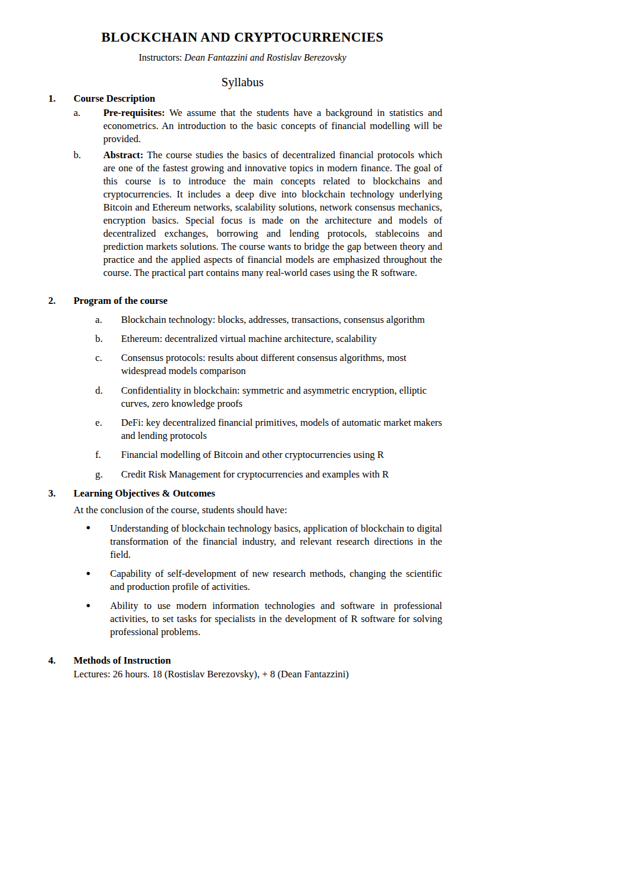BLOCKCHAIN AND CRYPTOCURRENCIES
Instructors: Dean Fantazzini and Rostislav Berezovsky
Syllabus
Course Description
Pre-requisites: We assume that the students have a background in statistics and econometrics. An introduction to the basic concepts of financial modelling will be provided.
Abstract: The course studies the basics of decentralized financial protocols which are one of the fastest growing and innovative topics in modern finance. The goal of this course is to introduce the main concepts related to blockchains and cryptocurrencies. It includes a deep dive into blockchain technology underlying Bitcoin and Ethereum networks, scalability solutions, network consensus mechanics, encryption basics. Special focus is made on the architecture and models of decentralized exchanges, borrowing and lending protocols, stablecoins and prediction markets solutions. The course wants to bridge the gap between theory and practice and the applied aspects of financial models are emphasized throughout the course. The practical part contains many real-world cases using the R software.
Program of the course
Blockchain technology: blocks, addresses, transactions, consensus algorithm
Ethereum: decentralized virtual machine architecture, scalability
Consensus protocols: results about different consensus algorithms, most widespread models comparison
Confidentiality in blockchain: symmetric and asymmetric encryption, elliptic curves, zero knowledge proofs
DeFi: key decentralized financial primitives, models of automatic market makers and lending protocols
Financial modelling of Bitcoin and other cryptocurrencies using R
Credit Risk Management for cryptocurrencies and examples with R
Learning Objectives & Outcomes
At the conclusion of the course, students should have:
Understanding of blockchain technology basics, application of blockchain to digital transformation of the financial industry, and relevant research directions in the field.
Capability of self-development of new research methods, changing the scientific and production profile of activities.
Ability to use modern information technologies and software in professional activities, to set tasks for specialists in the development of R software for solving professional problems.
Methods of Instruction
Lectures: 26 hours. 18 (Rostislav Berezovsky), + 8 (Dean Fantazzini)